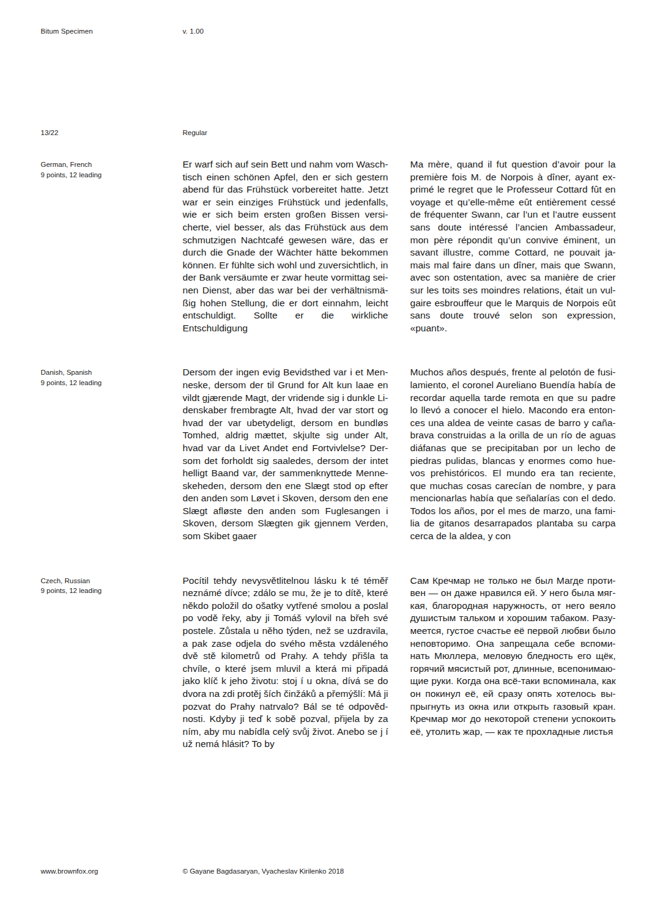Bitum Specimen
v. 1.00
13/22
Regular
German, French
9 points, 12 leading
Er warf sich auf sein Bett und nahm vom Waschtisch einen schönen Apfel, den er sich gestern abend für das Frühstück vorbereitet hatte. Jetzt war er sein einziges Frühstück und jedenfalls, wie er sich beim ersten großen Bissen versicherte, viel besser, als das Frühstück aus dem schmutzigen Nachtcafé gewesen wäre, das er durch die Gnade der Wächter hätte bekommen können. Er fühlte sich wohl und zuversichtlich, in der Bank versäumte er zwar heute vormittag seinen Dienst, aber das war bei der verhältnismäßig hohen Stellung, die er dort einnahm, leicht entschuldigt. Sollte er die wirkliche Entschuldigung
Ma mère, quand il fut question d’avoir pour la première fois M. de Norpois à dîner, ayant exprimé le regret que le Professeur Cottard fût en voyage et qu’elle-même eût entièrement cessé de fréquenter Swann, car l’un et l’autre eussent sans doute intéressé l’ancien Ambassadeur, mon père répondit qu’un convive éminent, un savant illustre, comme Cottard, ne pouvait jamais mal faire dans un dîner, mais que Swann, avec son ostentation, avec sa manière de crier sur les toits ses moindres relations, était un vulgaire esbrouffeur que le Marquis de Norpois eût sans doute trouvé selon son expression, «puant».
Danish, Spanish
9 points, 12 leading
Dersom der ingen evig Bevidsthed var i et Menneske, dersom der til Grund for Alt kun laae en vildt gjærende Magt, der vridende sig i dunkle Lidenskaber frembragte Alt, hvad der var stort og hvad der var ubetydeligt, dersom en bundløs Tomhed, aldrig mættet, skjulte sig under Alt, hvad var da Livet Andet end Fortvivlelse? Dersom det forholdt sig saaledes, dersom der intet helligt Baand var, der sammenknyttede Menneskeheden, dersom den ene Slægt stod op efter den anden som Løvet i Skoven, dersom den ene Slægt afløste den anden som Fuglesangen i Skoven, dersom Slægten gik gjennem Verden, som Skibet gaaer
Muchos años después, frente al pelotón de fusilamiento, el coronel Aureliano Buendía había de recordar aquella tarde remota en que su padre lo llevó a conocer el hielo. Macondo era entonces una aldea de veinte casas de barro y cañabrava construidas a la orilla de un río de aguas diáfanas que se precipitaban por un lecho de piedras pulidas, blancas y enormes como huevos prehistóricos. El mundo era tan reciente, que muchas cosas carecían de nombre, y para mencionarlas había que señalarías con el dedo. Todos los años, por el mes de marzo, una familia de gitanos desarrapados plantaba su carpa cerca de la aldea, y con
Czech, Russian
9 points, 12 leading
Pocítil tehdy nevysvětlitelnou lásku k té téměř neznámé dívce; zdálo se mu, že je to dítě, které někdo položil do ošatky vytřené smolou a poslal po vodě řeky, aby ji Tomáš vylovil na břeh své postele. Zůstala u něho týden, než se uzdravila, a pak zase odjela do svého města vzdáleného dvě stě kilometrů od Prahy. A tehdy přišla ta chvíle, o které jsem mluvil a která mi připadá jako klíč k jeho životu: stoj í u okna, dívá se do dvora na zdi protěj ších činžáků a přemýšlí: Má ji pozvat do Prahy natrvalo? Bál se té odpovědnosti. Kdyby ji teď k sobě pozval, přijela by za ním, aby mu nabídla celý svůj život. Anebo se j í už nemá hlásit? To by
Сам Кречмар не только не был Магде противен — он даже нравился ей. У него была мягкая, благородная наружность, от него веяло душистым тальком и хорошим табаком. Разумеется, густое счастье её первой любви было неповторимо. Она запрещала себе вспоминать Мюллера, меловую бледность его щёк, горячий мясистый рот, длинные, всепонимающие руки. Когда она всё-таки вспоминала, как он покинул её, ей сразу опять хотелось выпрыгнуть из окна или открыть газовый кран. Кречмар мог до некоторой степени успокоить её, утолить жар, — как те прохладные листья
www.brownfox.org
© Gayane Bagdasaryan, Vyacheslav Kirilenko 2018